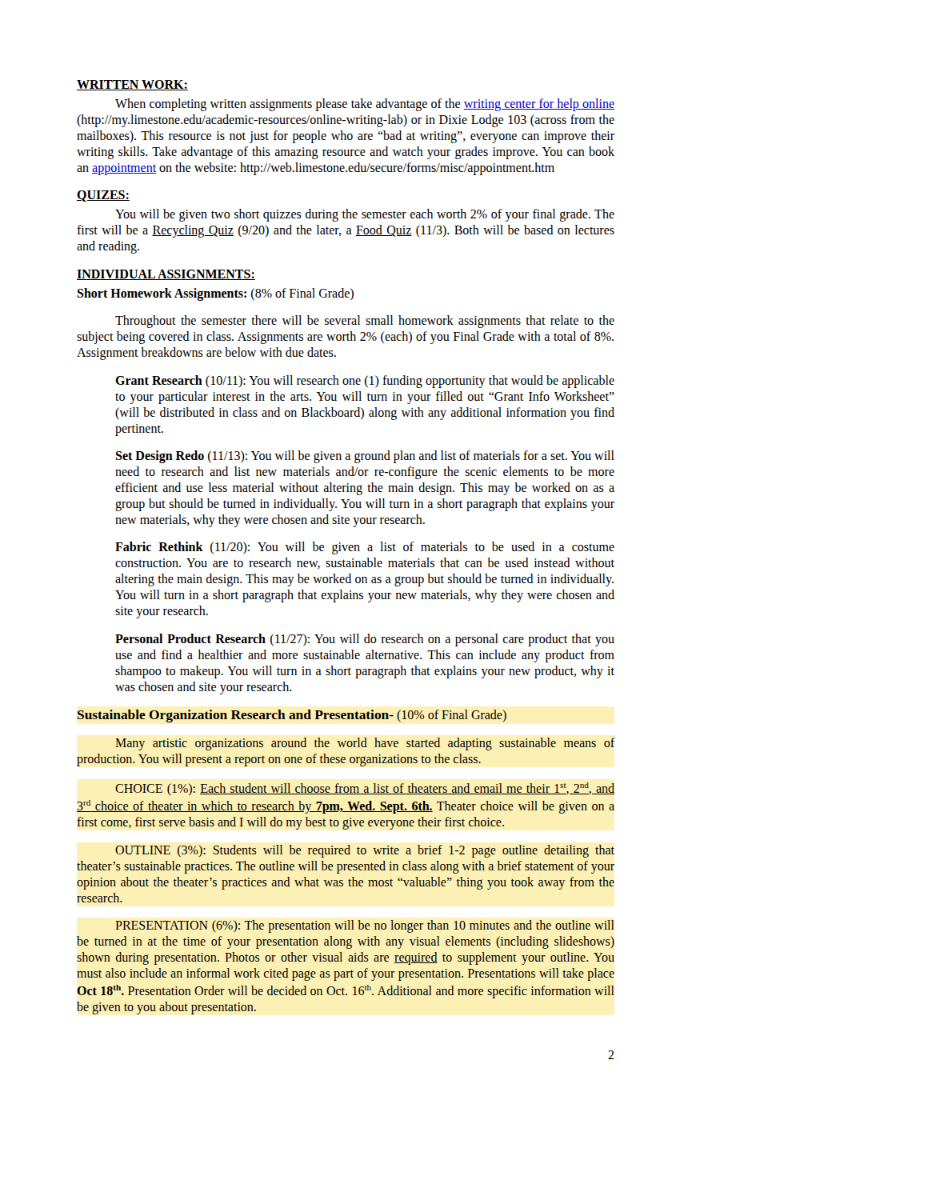WRITTEN WORK:
When completing written assignments please take advantage of the writing center for help online (http://my.limestone.edu/academic-resources/online-writing-lab) or in Dixie Lodge 103 (across from the mailboxes). This resource is not just for people who are “bad at writing”, everyone can improve their writing skills. Take advantage of this amazing resource and watch your grades improve. You can book an appointment on the website: http://web.limestone.edu/secure/forms/misc/appointment.htm
QUIZES:
You will be given two short quizzes during the semester each worth 2% of your final grade. The first will be a Recycling Quiz (9/20) and the later, a Food Quiz (11/3). Both will be based on lectures and reading.
INDIVIDUAL ASSIGNMENTS:
Short Homework Assignments: (8% of Final Grade)
Throughout the semester there will be several small homework assignments that relate to the subject being covered in class. Assignments are worth 2% (each) of you Final Grade with a total of 8%. Assignment breakdowns are below with due dates.
Grant Research (10/11): You will research one (1) funding opportunity that would be applicable to your particular interest in the arts. You will turn in your filled out “Grant Info Worksheet” (will be distributed in class and on Blackboard) along with any additional information you find pertinent.
Set Design Redo (11/13): You will be given a ground plan and list of materials for a set. You will need to research and list new materials and/or re-configure the scenic elements to be more efficient and use less material without altering the main design. This may be worked on as a group but should be turned in individually. You will turn in a short paragraph that explains your new materials, why they were chosen and site your research.
Fabric Rethink (11/20): You will be given a list of materials to be used in a costume construction. You are to research new, sustainable materials that can be used instead without altering the main design. This may be worked on as a group but should be turned in individually. You will turn in a short paragraph that explains your new materials, why they were chosen and site your research.
Personal Product Research (11/27): You will do research on a personal care product that you use and find a healthier and more sustainable alternative. This can include any product from shampoo to makeup. You will turn in a short paragraph that explains your new product, why it was chosen and site your research.
Sustainable Organization Research and Presentation- (10% of Final Grade)
Many artistic organizations around the world have started adapting sustainable means of production. You will present a report on one of these organizations to the class.
CHOICE (1%): Each student will choose from a list of theaters and email me their 1st, 2nd, and 3rd choice of theater in which to research by 7pm, Wed. Sept. 6th. Theater choice will be given on a first come, first serve basis and I will do my best to give everyone their first choice.
OUTLINE (3%): Students will be required to write a brief 1-2 page outline detailing that theater’s sustainable practices. The outline will be presented in class along with a brief statement of your opinion about the theater’s practices and what was the most “valuable” thing you took away from the research.
PRESENTATION (6%): The presentation will be no longer than 10 minutes and the outline will be turned in at the time of your presentation along with any visual elements (including slideshows) shown during presentation. Photos or other visual aids are required to supplement your outline. You must also include an informal work cited page as part of your presentation. Presentations will take place Oct 18th. Presentation Order will be decided on Oct. 16th. Additional and more specific information will be given to you about presentation.
2